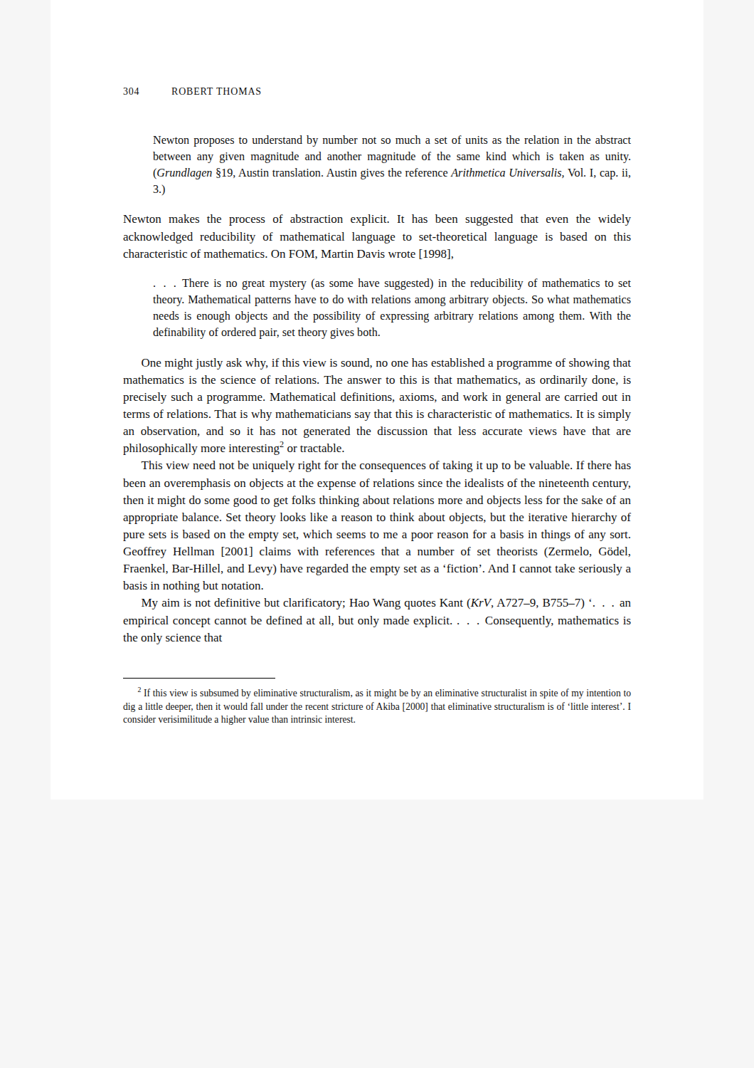304 Robert Thomas
Newton proposes to understand by number not so much a set of units as the relation in the abstract between any given magnitude and another magnitude of the same kind which is taken as unity. (Grundlagen §19, Austin translation. Austin gives the reference Arithmetica Universalis, Vol. I, cap. ii, 3.)
Newton makes the process of abstraction explicit. It has been suggested that even the widely acknowledged reducibility of mathematical language to set-theoretical language is based on this characteristic of mathematics. On FOM, Martin Davis wrote [1998],
. . . There is no great mystery (as some have suggested) in the reducibility of mathematics to set theory. Mathematical patterns have to do with relations among arbitrary objects. So what mathematics needs is enough objects and the possibility of expressing arbitrary relations among them. With the definability of ordered pair, set theory gives both.
One might justly ask why, if this view is sound, no one has established a programme of showing that mathematics is the science of relations. The answer to this is that mathematics, as ordinarily done, is precisely such a programme. Mathematical definitions, axioms, and work in general are carried out in terms of relations. That is why mathematicians say that this is characteristic of mathematics. It is simply an observation, and so it has not generated the discussion that less accurate views have that are philosophically more interesting2 or tractable.
This view need not be uniquely right for the consequences of taking it up to be valuable. If there has been an overemphasis on objects at the expense of relations since the idealists of the nineteenth century, then it might do some good to get folks thinking about relations more and objects less for the sake of an appropriate balance. Set theory looks like a reason to think about objects, but the iterative hierarchy of pure sets is based on the empty set, which seems to me a poor reason for a basis in things of any sort. Geoffrey Hellman [2001] claims with references that a number of set theorists (Zermelo, Gödel, Fraenkel, Bar-Hillel, and Levy) have regarded the empty set as a ‘fiction’. And I cannot take seriously a basis in nothing but notation.
My aim is not definitive but clarificatory; Hao Wang quotes Kant (KrV, A727–9, B755–7) ‘. . . an empirical concept cannot be defined at all, but only made explicit. . . . Consequently, mathematics is the only science that
2 If this view is subsumed by eliminative structuralism, as it might be by an eliminative structuralist in spite of my intention to dig a little deeper, then it would fall under the recent stricture of Akiba [2000] that eliminative structuralism is of ‘little interest’. I consider verisimilitude a higher value than intrinsic interest.